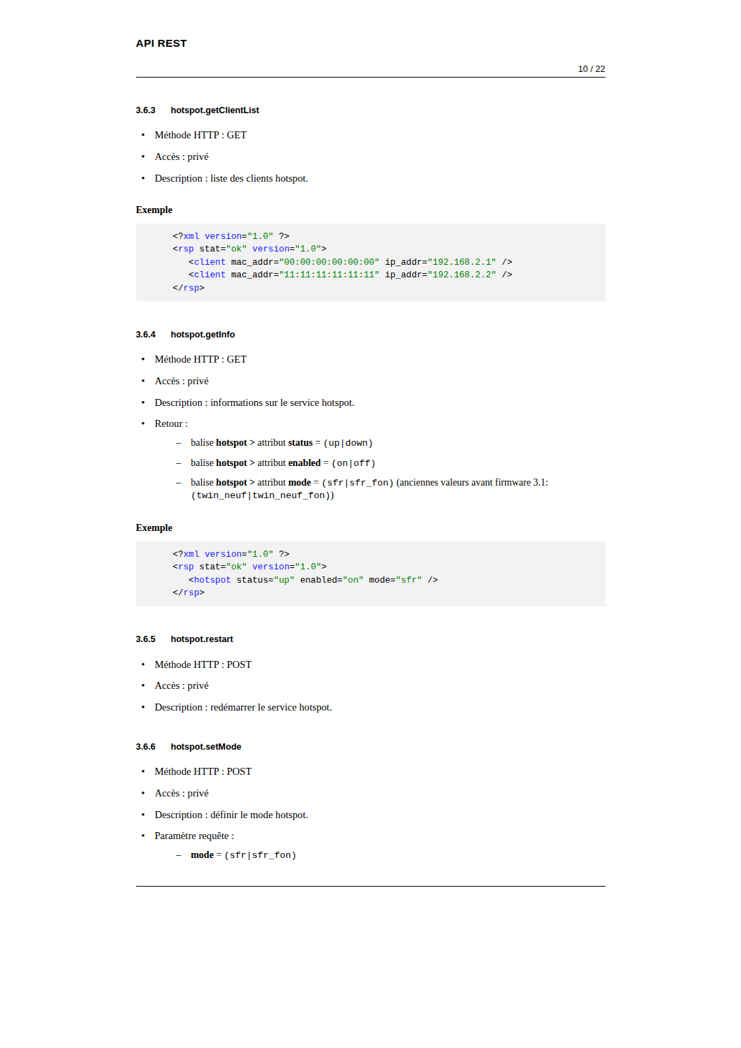API REST
10 / 22
3.6.3hotspot.getClientList
Méthode HTTP : GET
Accès : privé
Description : liste des clients hotspot.
Exemple
<?xml version="1.0" ?> <rsp stat="ok" version="1.0"> <client mac_addr="00:00:00:00:00:00" ip_addr="192.168.2.1" /> <client mac_addr="11:11:11:11:11:11" ip_addr="192.168.2.2" /> </rsp>
3.6.4hotspot.getInfo
Méthode HTTP : GET
Accès : privé
Description : informations sur le service hotspot.
Retour :
balise hotspot > attribut status = (up|down)
balise hotspot > attribut enabled = (on|off)
balise hotspot > attribut mode = (sfr|sfr_fon) (anciennes valeurs avant firmware 3.1: (twin_neuf|twin_neuf_fon))
Exemple
<?xml version="1.0" ?> <rsp stat="ok" version="1.0"> <hotspot status="up" enabled="on" mode="sfr" /> </rsp>
3.6.5hotspot.restart
Méthode HTTP : POST
Accès : privé
Description : redémarrer le service hotspot.
3.6.6hotspot.setMode
Méthode HTTP : POST
Accès : privé
Description : définir le mode hotspot.
Paramètre requête :
mode = (sfr|sfr_fon)